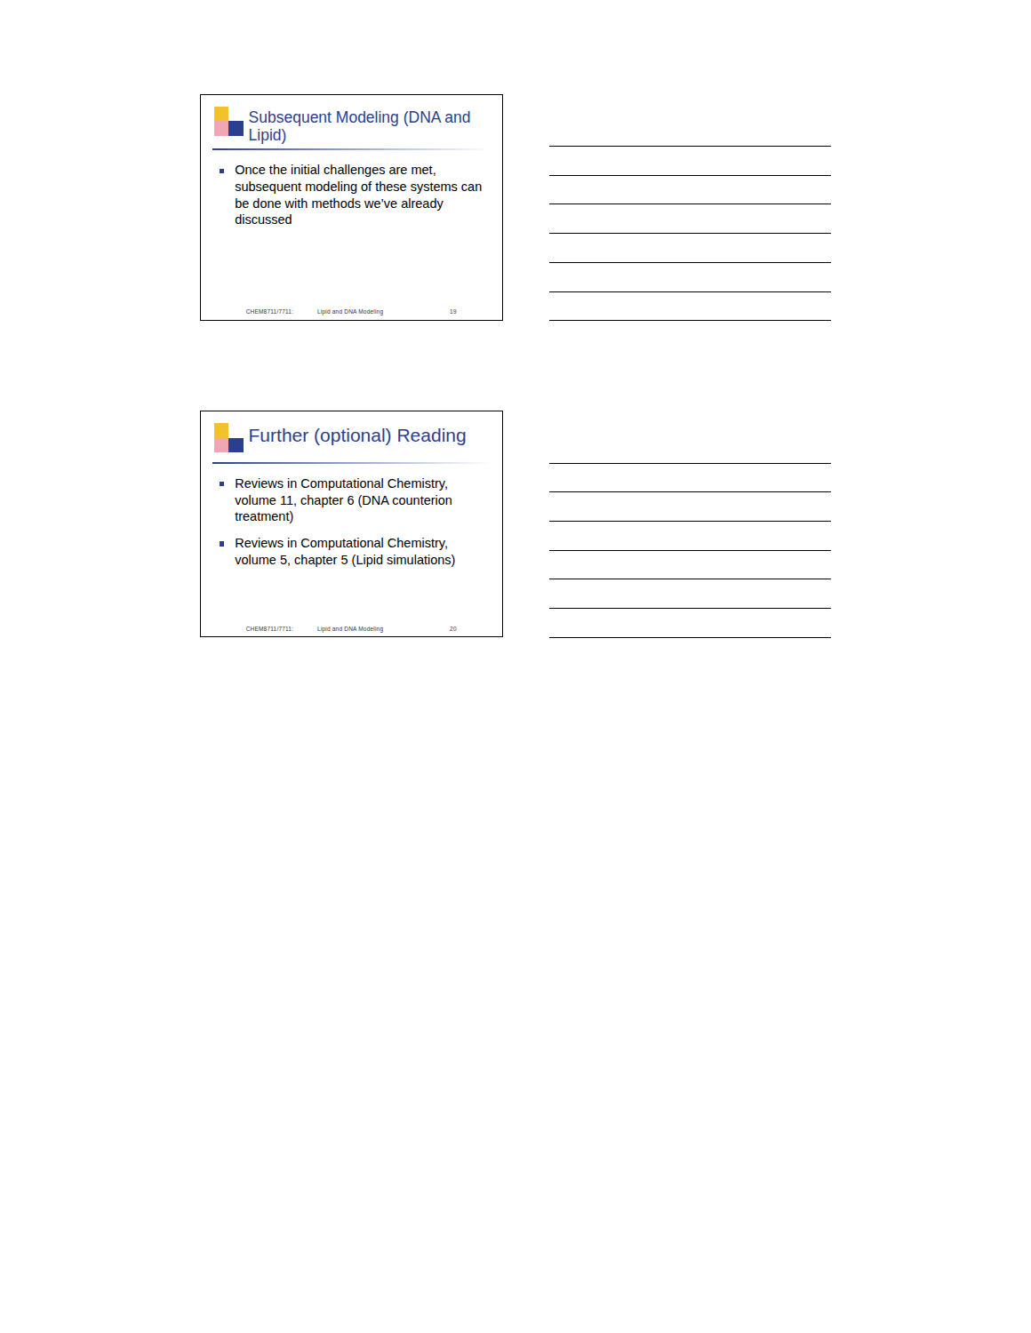Subsequent Modeling (DNA and Lipid)
Once the initial challenges are met, subsequent modeling of these systems can be done with methods we’ve already discussed
CHEM8711/7711: Lipid and DNA Modeling 19
Further (optional) Reading
Reviews in Computational Chemistry, volume 11, chapter 6 (DNA counterion treatment)
Reviews in Computational Chemistry, volume 5, chapter 5 (Lipid simulations)
CHEM8711/7711: Lipid and DNA Modeling 20